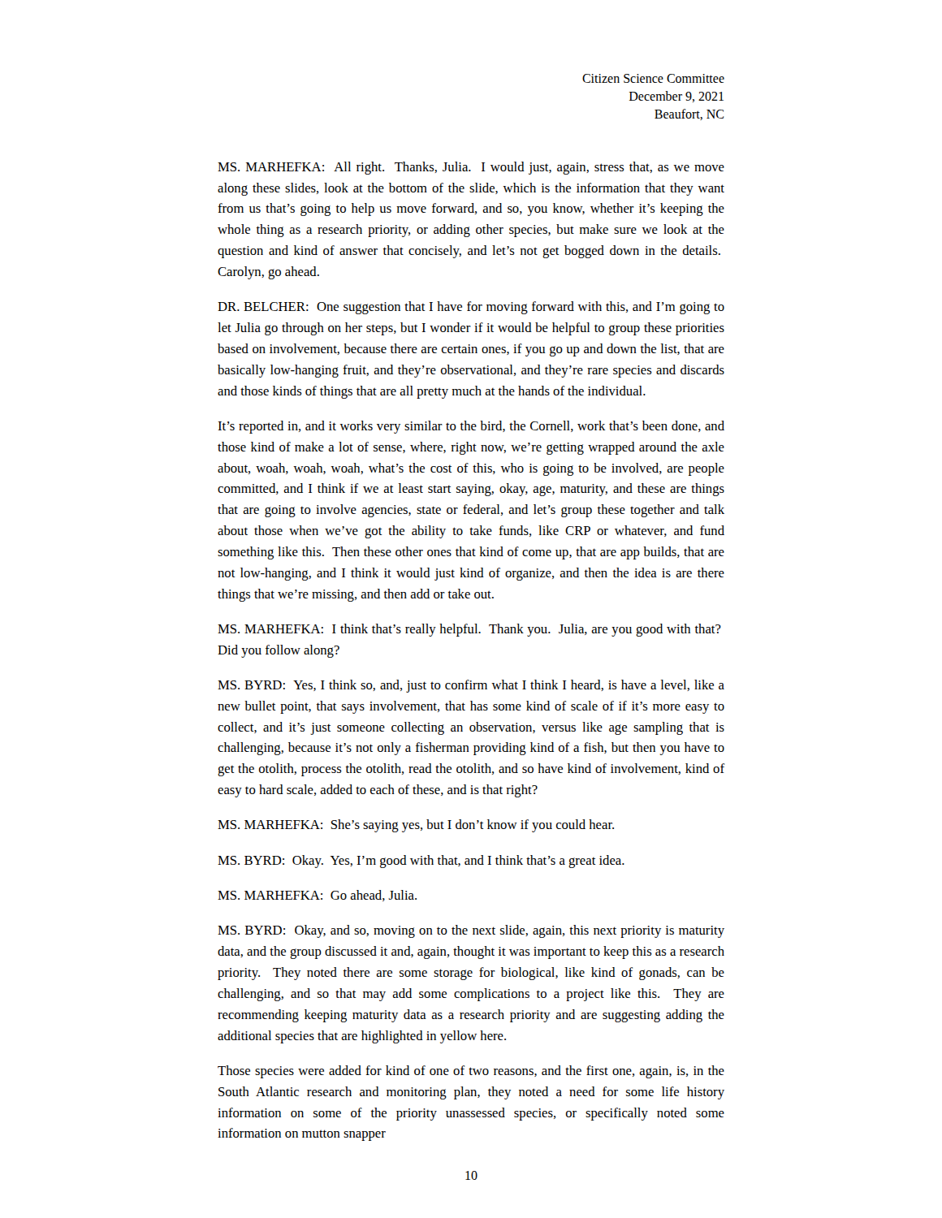Citizen Science Committee
December 9, 2021
Beaufort, NC
MS. MARHEFKA: All right. Thanks, Julia. I would just, again, stress that, as we move along these slides, look at the bottom of the slide, which is the information that they want from us that’s going to help us move forward, and so, you know, whether it’s keeping the whole thing as a research priority, or adding other species, but make sure we look at the question and kind of answer that concisely, and let’s not get bogged down in the details. Carolyn, go ahead.
DR. BELCHER: One suggestion that I have for moving forward with this, and I’m going to let Julia go through on her steps, but I wonder if it would be helpful to group these priorities based on involvement, because there are certain ones, if you go up and down the list, that are basically low-hanging fruit, and they’re observational, and they’re rare species and discards and those kinds of things that are all pretty much at the hands of the individual.
It’s reported in, and it works very similar to the bird, the Cornell, work that’s been done, and those kind of make a lot of sense, where, right now, we’re getting wrapped around the axle about, woah, woah, woah, what’s the cost of this, who is going to be involved, are people committed, and I think if we at least start saying, okay, age, maturity, and these are things that are going to involve agencies, state or federal, and let’s group these together and talk about those when we’ve got the ability to take funds, like CRP or whatever, and fund something like this. Then these other ones that kind of come up, that are app builds, that are not low-hanging, and I think it would just kind of organize, and then the idea is are there things that we’re missing, and then add or take out.
MS. MARHEFKA: I think that’s really helpful. Thank you. Julia, are you good with that? Did you follow along?
MS. BYRD: Yes, I think so, and, just to confirm what I think I heard, is have a level, like a new bullet point, that says involvement, that has some kind of scale of if it’s more easy to collect, and it’s just someone collecting an observation, versus like age sampling that is challenging, because it’s not only a fisherman providing kind of a fish, but then you have to get the otolith, process the otolith, read the otolith, and so have kind of involvement, kind of easy to hard scale, added to each of these, and is that right?
MS. MARHEFKA: She’s saying yes, but I don’t know if you could hear.
MS. BYRD: Okay. Yes, I’m good with that, and I think that’s a great idea.
MS. MARHEFKA: Go ahead, Julia.
MS. BYRD: Okay, and so, moving on to the next slide, again, this next priority is maturity data, and the group discussed it and, again, thought it was important to keep this as a research priority. They noted there are some storage for biological, like kind of gonads, can be challenging, and so that may add some complications to a project like this. They are recommending keeping maturity data as a research priority and are suggesting adding the additional species that are highlighted in yellow here.
Those species were added for kind of one of two reasons, and the first one, again, is, in the South Atlantic research and monitoring plan, they noted a need for some life history information on some of the priority unassessed species, or specifically noted some information on mutton snapper
10